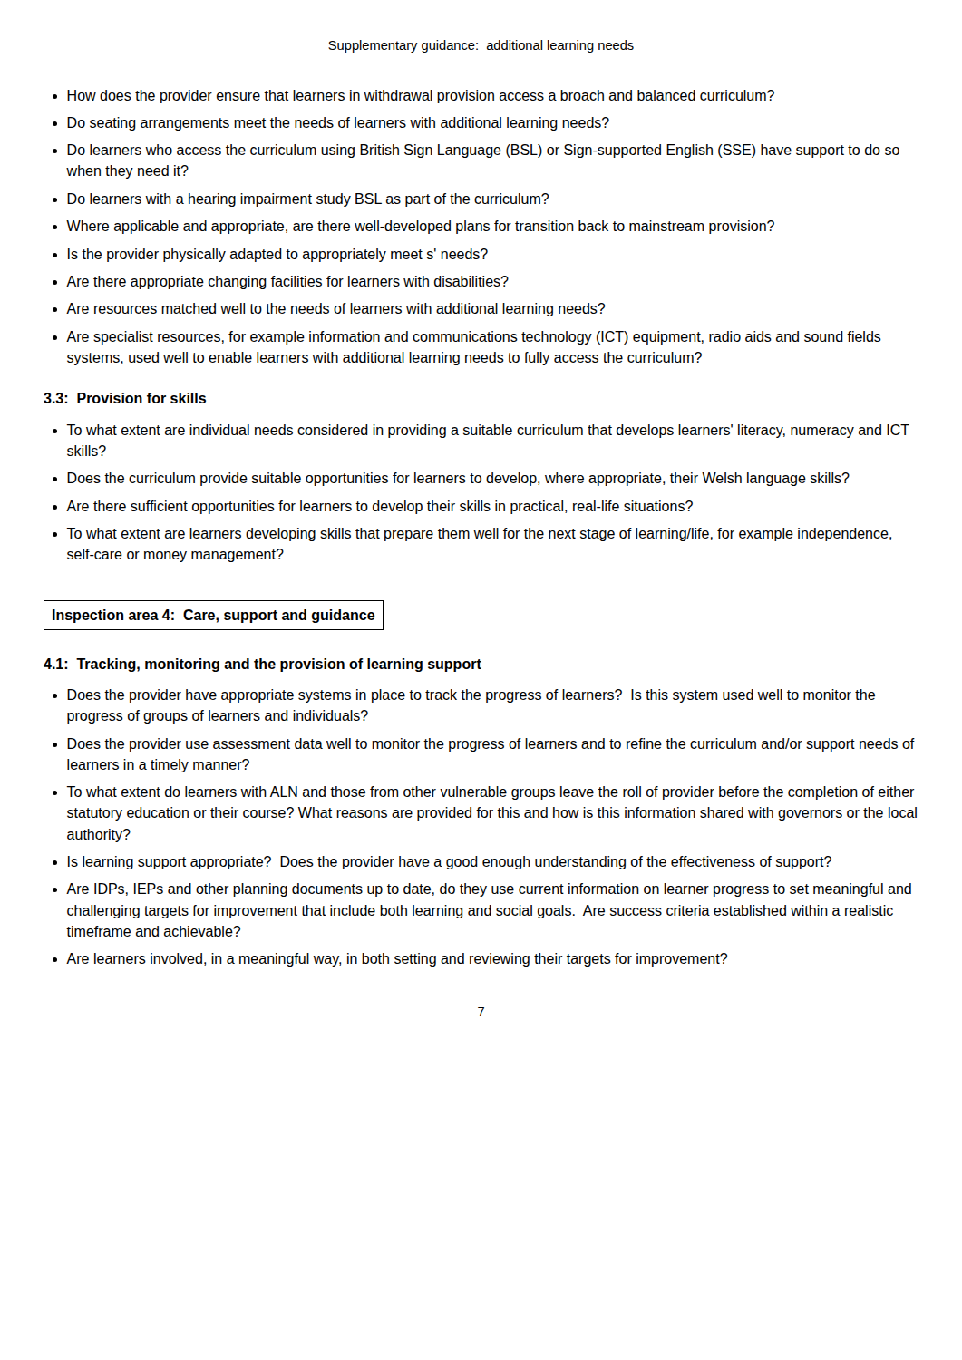Supplementary guidance: additional learning needs
How does the provider ensure that learners in withdrawal provision access a broach and balanced curriculum?
Do seating arrangements meet the needs of learners with additional learning needs?
Do learners who access the curriculum using British Sign Language (BSL) or Sign-supported English (SSE) have support to do so when they need it?
Do learners with a hearing impairment study BSL as part of the curriculum?
Where applicable and appropriate, are there well-developed plans for transition back to mainstream provision?
Is the provider physically adapted to appropriately meet s' needs?
Are there appropriate changing facilities for learners with disabilities?
Are resources matched well to the needs of learners with additional learning needs?
Are specialist resources, for example information and communications technology (ICT) equipment, radio aids and sound fields systems, used well to enable learners with additional learning needs to fully access the curriculum?
3.3: Provision for skills
To what extent are individual needs considered in providing a suitable curriculum that develops learners' literacy, numeracy and ICT skills?
Does the curriculum provide suitable opportunities for learners to develop, where appropriate, their Welsh language skills?
Are there sufficient opportunities for learners to develop their skills in practical, real-life situations?
To what extent are learners developing skills that prepare them well for the next stage of learning/life, for example independence, self-care or money management?
Inspection area 4: Care, support and guidance
4.1: Tracking, monitoring and the provision of learning support
Does the provider have appropriate systems in place to track the progress of learners? Is this system used well to monitor the progress of groups of learners and individuals?
Does the provider use assessment data well to monitor the progress of learners and to refine the curriculum and/or support needs of learners in a timely manner?
To what extent do learners with ALN and those from other vulnerable groups leave the roll of provider before the completion of either statutory education or their course? What reasons are provided for this and how is this information shared with governors or the local authority?
Is learning support appropriate? Does the provider have a good enough understanding of the effectiveness of support?
Are IDPs, IEPs and other planning documents up to date, do they use current information on learner progress to set meaningful and challenging targets for improvement that include both learning and social goals. Are success criteria established within a realistic timeframe and achievable?
Are learners involved, in a meaningful way, in both setting and reviewing their targets for improvement?
7